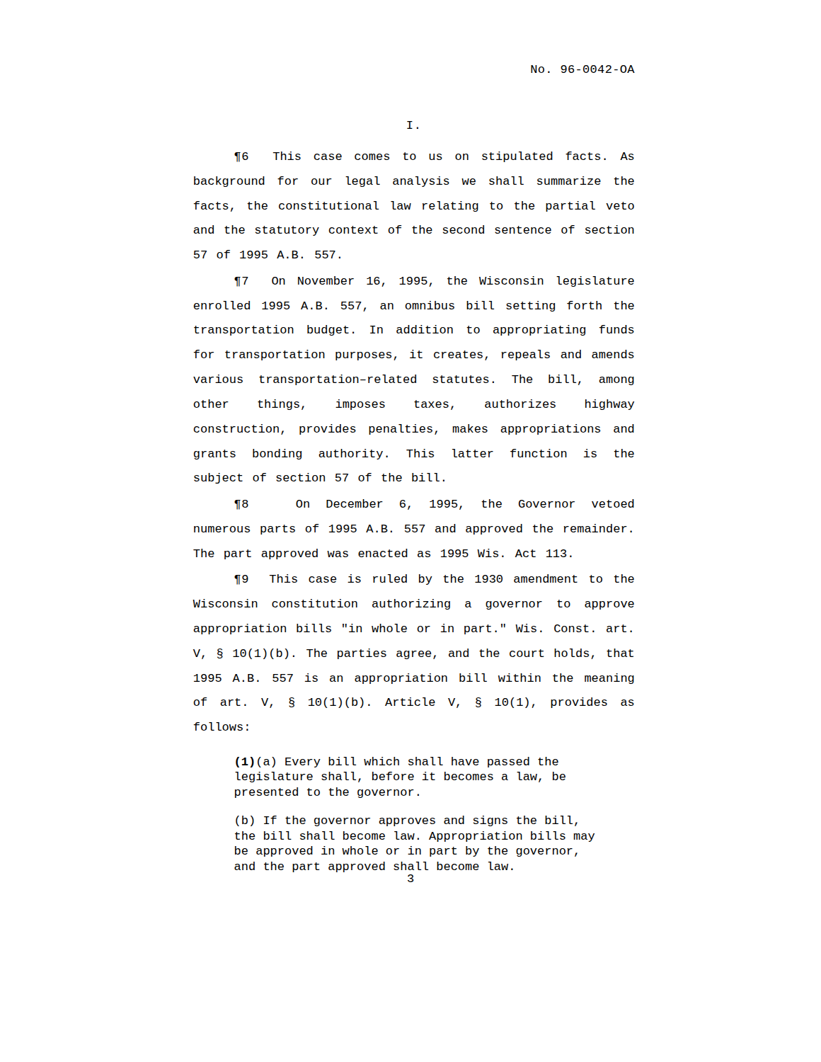No. 96-0042-OA
I.
¶6 This case comes to us on stipulated facts. As background for our legal analysis we shall summarize the facts, the constitutional law relating to the partial veto and the statutory context of the second sentence of section 57 of 1995 A.B. 557.
¶7 On November 16, 1995, the Wisconsin legislature enrolled 1995 A.B. 557, an omnibus bill setting forth the transportation budget. In addition to appropriating funds for transportation purposes, it creates, repeals and amends various transportation–related statutes. The bill, among other things, imposes taxes, authorizes highway construction, provides penalties, makes appropriations and grants bonding authority. This latter function is the subject of section 57 of the bill.
¶8 On December 6, 1995, the Governor vetoed numerous parts of 1995 A.B. 557 and approved the remainder. The part approved was enacted as 1995 Wis. Act 113.
¶9 This case is ruled by the 1930 amendment to the Wisconsin constitution authorizing a governor to approve appropriation bills "in whole or in part." Wis. Const. art. V, § 10(1)(b). The parties agree, and the court holds, that 1995 A.B. 557 is an appropriation bill within the meaning of art. V, § 10(1)(b). Article V, § 10(1), provides as follows:
(1)(a) Every bill which shall have passed the legislature shall, before it becomes a law, be presented to the governor.
(b) If the governor approves and signs the bill, the bill shall become law. Appropriation bills may be approved in whole or in part by the governor, and the part approved shall become law.
3